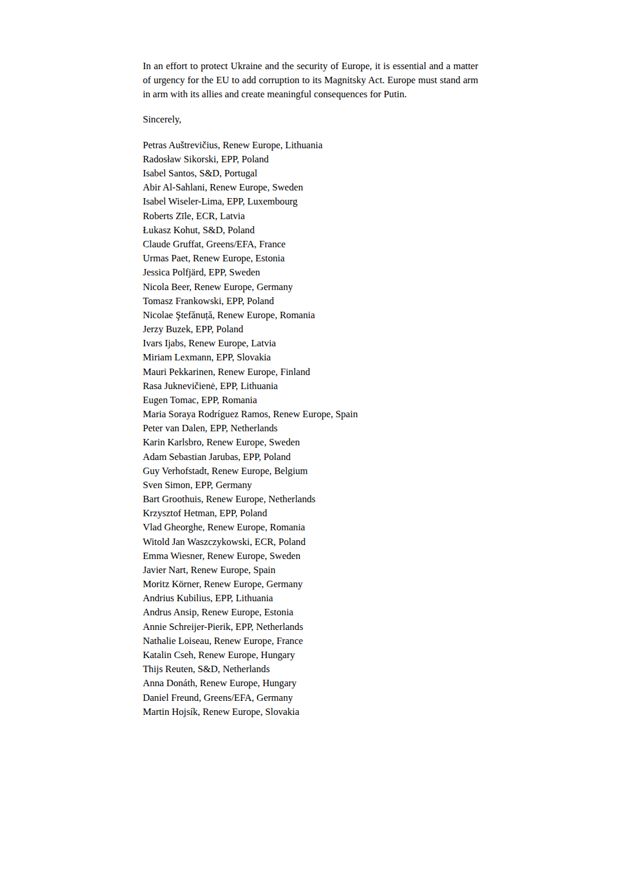In an effort to protect Ukraine and the security of Europe, it is essential and a matter of urgency for the EU to add corruption to its Magnitsky Act. Europe must stand arm in arm with its allies and create meaningful consequences for Putin.
Sincerely,
Petras Auštrevičius, Renew Europe, Lithuania
Radosław Sikorski, EPP, Poland
Isabel Santos, S&D, Portugal
Abir Al-Sahlani, Renew Europe, Sweden
Isabel Wiseler-Lima, EPP, Luxembourg
Roberts Zīle, ECR, Latvia
Łukasz Kohut, S&D, Poland
Claude Gruffat, Greens/EFA, France
Urmas Paet, Renew Europe, Estonia
Jessica Polfjärd, EPP, Sweden
Nicola Beer, Renew Europe, Germany
Tomasz Frankowski, EPP, Poland
Nicolae Ştefănuță, Renew Europe, Romania
Jerzy Buzek, EPP, Poland
Ivars Ijabs, Renew Europe, Latvia
Miriam Lexmann, EPP, Slovakia
Mauri Pekkarinen, Renew Europe, Finland
Rasa Juknevičienė, EPP, Lithuania
Eugen Tomac, EPP, Romania
Maria Soraya Rodríguez Ramos, Renew Europe, Spain
Peter van Dalen, EPP, Netherlands
Karin Karlsbro, Renew Europe, Sweden
Adam Sebastian Jarubas, EPP, Poland
Guy Verhofstadt, Renew Europe, Belgium
Sven Simon, EPP, Germany
Bart Groothuis, Renew Europe, Netherlands
Krzysztof Hetman, EPP, Poland
Vlad Gheorghe, Renew Europe, Romania
Witold Jan Waszczykowski, ECR, Poland
Emma Wiesner, Renew Europe, Sweden
Javier Nart, Renew Europe, Spain
Moritz Körner, Renew Europe, Germany
Andrius Kubilius, EPP, Lithuania
Andrus Ansip, Renew Europe, Estonia
Annie Schreijer-Pierik, EPP, Netherlands
Nathalie Loiseau, Renew Europe, France
Katalin Cseh, Renew Europe, Hungary
Thijs Reuten, S&D, Netherlands
Anna Donáth, Renew Europe, Hungary
Daniel Freund, Greens/EFA, Germany
Martin Hojsík, Renew Europe, Slovakia